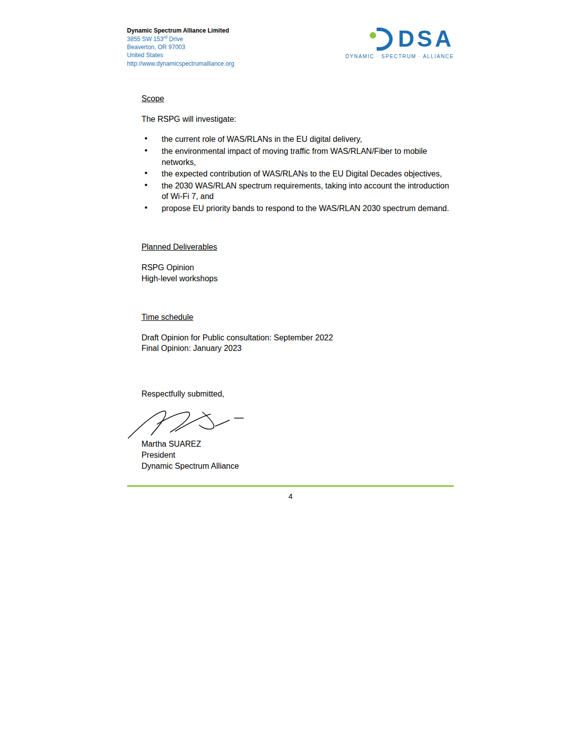Dynamic Spectrum Alliance Limited
3855 SW 153rd Drive
Beaverton, OR 97003
United States
http://www.dynamicspectrumalliance.org
DSA
DYNAMIC · SPECTRUM · ALLIANCE
Scope
The RSPG will investigate:
the current role of WAS/RLANs in the EU digital delivery,
the environmental impact of moving traffic from WAS/RLAN/Fiber to mobile networks,
the expected contribution of WAS/RLANs to the EU Digital Decades objectives,
the 2030 WAS/RLAN spectrum requirements, taking into account the introduction of Wi-Fi 7, and
propose EU priority bands to respond to the WAS/RLAN 2030 spectrum demand.
Planned Deliverables
RSPG Opinion
High-level workshops
Time schedule
Draft Opinion for Public consultation: September 2022
Final Opinion: January 2023
Respectfully submitted,
Martha SUAREZ
President
Dynamic Spectrum Alliance
4